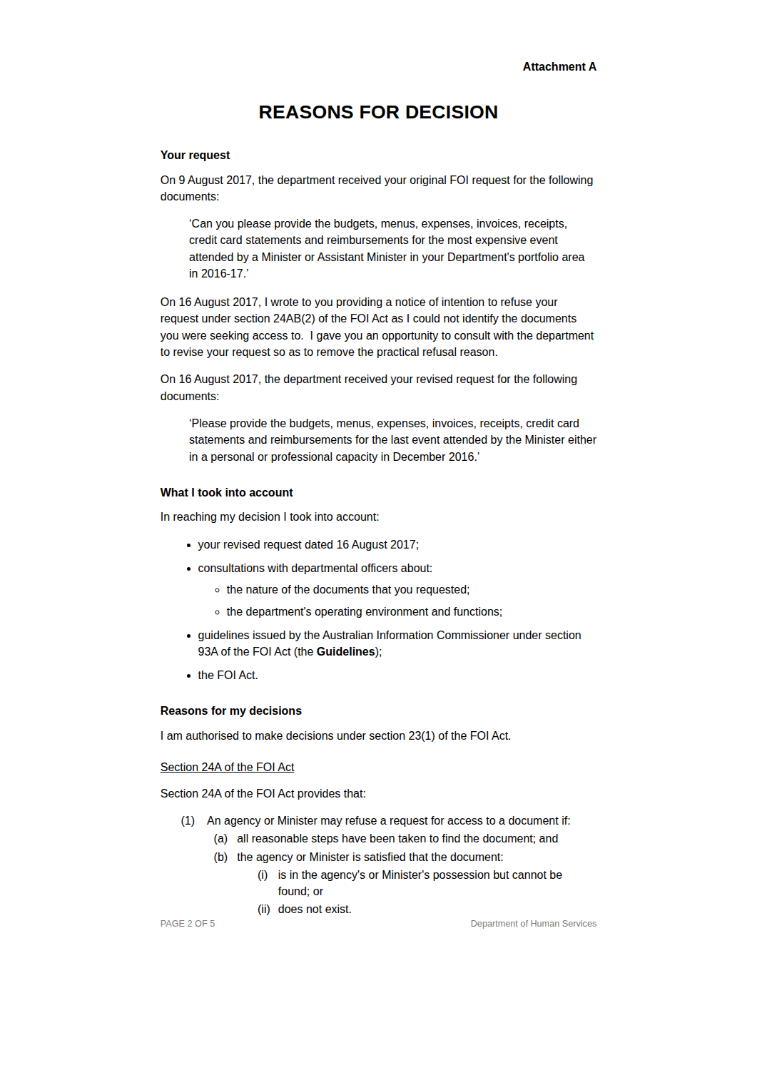Attachment A
REASONS FOR DECISION
Your request
On 9 August 2017, the department received your original FOI request for the following documents:
‘Can you please provide the budgets, menus, expenses, invoices, receipts, credit card statements and reimbursements for the most expensive event attended by a Minister or Assistant Minister in your Department's portfolio area in 2016-17.’
On 16 August 2017, I wrote to you providing a notice of intention to refuse your request under section 24AB(2) of the FOI Act as I could not identify the documents you were seeking access to. I gave you an opportunity to consult with the department to revise your request so as to remove the practical refusal reason.
On 16 August 2017, the department received your revised request for the following documents:
‘Please provide the budgets, menus, expenses, invoices, receipts, credit card statements and reimbursements for the last event attended by the Minister either in a personal or professional capacity in December 2016.’
What I took into account
In reaching my decision I took into account:
your revised request dated 16 August 2017;
consultations with departmental officers about:
the nature of the documents that you requested;
the department's operating environment and functions;
guidelines issued by the Australian Information Commissioner under section 93A of the FOI Act (the Guidelines);
the FOI Act.
Reasons for my decisions
I am authorised to make decisions under section 23(1) of the FOI Act.
Section 24A of the FOI Act
Section 24A of the FOI Act provides that:
(1) An agency or Minister may refuse a request for access to a document if:
(a) all reasonable steps have been taken to find the document; and
(b) the agency or Minister is satisfied that the document:
(i) is in the agency's or Minister's possession but cannot be found; or
(ii) does not exist.
PAGE 2 OF 5
Department of Human Services